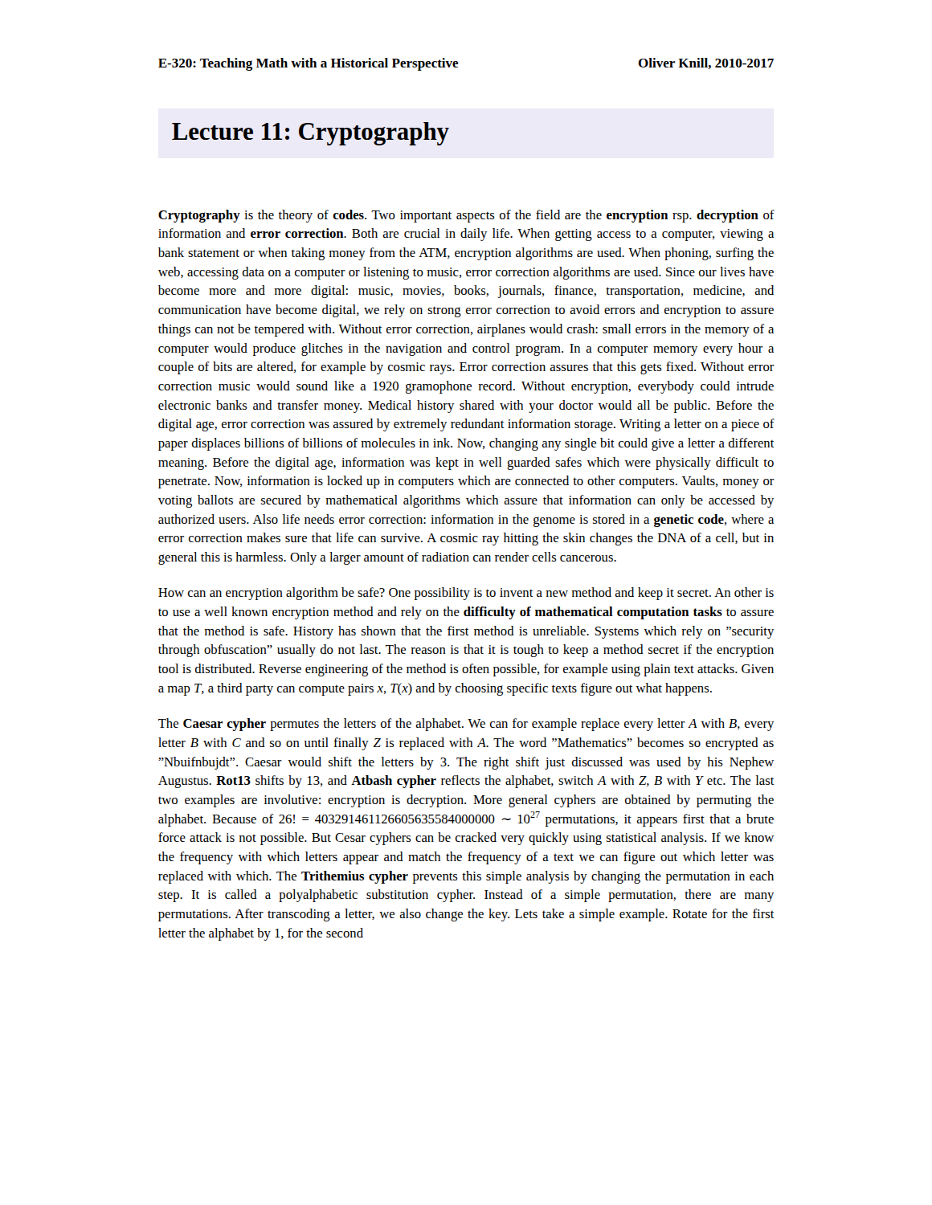E-320: Teaching Math with a Historical Perspective Oliver Knill, 2010-2017
Lecture 11: Cryptography
Cryptography is the theory of codes. Two important aspects of the field are the encryption rsp. decryption of information and error correction. Both are crucial in daily life. When getting access to a computer, viewing a bank statement or when taking money from the ATM, encryption algorithms are used. When phoning, surfing the web, accessing data on a computer or listening to music, error correction algorithms are used. Since our lives have become more and more digital: music, movies, books, journals, finance, transportation, medicine, and communication have become digital, we rely on strong error correction to avoid errors and encryption to assure things can not be tempered with. Without error correction, airplanes would crash: small errors in the memory of a computer would produce glitches in the navigation and control program. In a computer memory every hour a couple of bits are altered, for example by cosmic rays. Error correction assures that this gets fixed. Without error correction music would sound like a 1920 gramophone record. Without encryption, everybody could intrude electronic banks and transfer money. Medical history shared with your doctor would all be public. Before the digital age, error correction was assured by extremely redundant information storage. Writing a letter on a piece of paper displaces billions of billions of molecules in ink. Now, changing any single bit could give a letter a different meaning. Before the digital age, information was kept in well guarded safes which were physically difficult to penetrate. Now, information is locked up in computers which are connected to other computers. Vaults, money or voting ballots are secured by mathematical algorithms which assure that information can only be accessed by authorized users. Also life needs error correction: information in the genome is stored in a genetic code, where a error correction makes sure that life can survive. A cosmic ray hitting the skin changes the DNA of a cell, but in general this is harmless. Only a larger amount of radiation can render cells cancerous.
How can an encryption algorithm be safe? One possibility is to invent a new method and keep it secret. An other is to use a well known encryption method and rely on the difficulty of mathematical computation tasks to assure that the method is safe. History has shown that the first method is unreliable. Systems which rely on ”security through obfuscation” usually do not last. The reason is that it is tough to keep a method secret if the encryption tool is distributed. Reverse engineering of the method is often possible, for example using plain text attacks. Given a map T, a third party can compute pairs x, T(x) and by choosing specific texts figure out what happens.
The Caesar cypher permutes the letters of the alphabet. We can for example replace every letter A with B, every letter B with C and so on until finally Z is replaced with A. The word ”Mathematics” becomes so encrypted as ”Nbuifnbujdt”. Caesar would shift the letters by 3. The right shift just discussed was used by his Nephew Augustus. Rot13 shifts by 13, and Atbash cypher reflects the alphabet, switch A with Z, B with Y etc. The last two examples are involutive: encryption is decryption. More general cyphers are obtained by permuting the alphabet. Because of 26! = 403291461126605635584000000 ∼ 1027 permutations, it appears first that a brute force attack is not possible. But Cesar cyphers can be cracked very quickly using statistical analysis. If we know the frequency with which letters appear and match the frequency of a text we can figure out which letter was replaced with which. The Trithemius cypher prevents this simple analysis by changing the permutation in each step. It is called a polyalphabetic substitution cypher. Instead of a simple permutation, there are many permutations. After transcoding a letter, we also change the key. Lets take a simple example. Rotate for the first letter the alphabet by 1, for the second